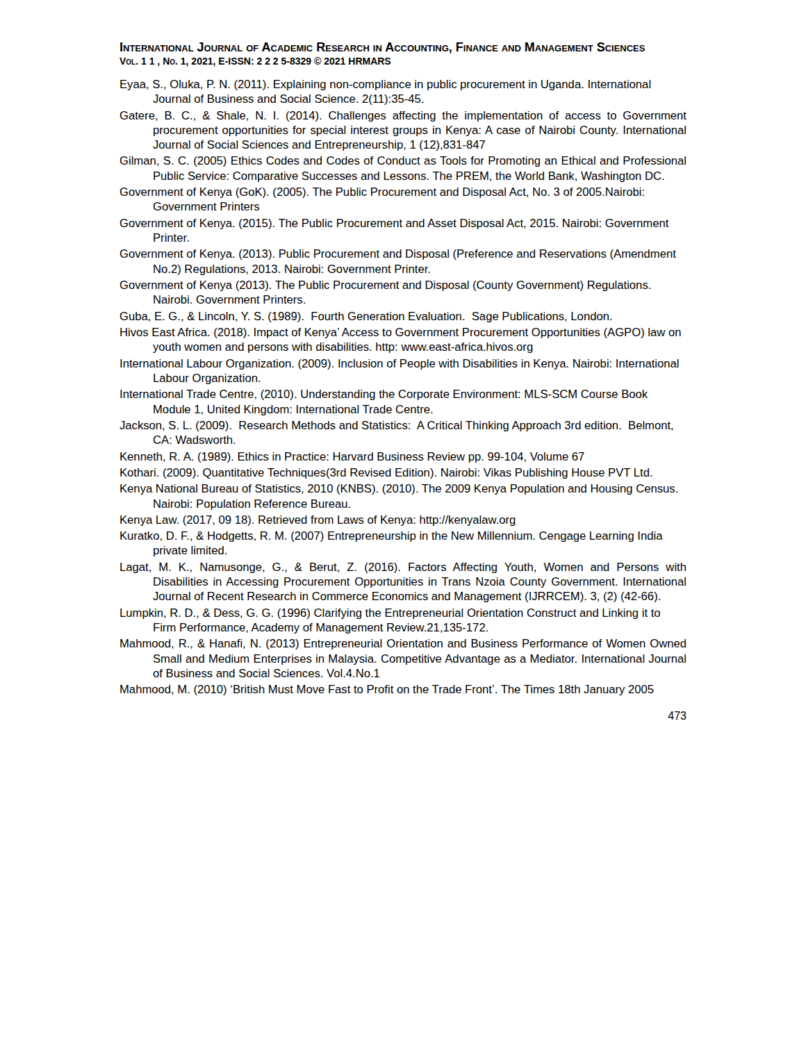International Journal of Academic Research in Accounting, Finance and Management Sciences
Vol. 1 1 , No. 1, 2021, E-ISSN: 2 2 2 5-8329 © 2021 HRMARS
Eyaa, S., Oluka, P. N. (2011). Explaining non-compliance in public procurement in Uganda. International Journal of Business and Social Science. 2(11):35-45.
Gatere, B. C., & Shale, N. I. (2014). Challenges affecting the implementation of access to Government procurement opportunities for special interest groups in Kenya: A case of Nairobi County. International Journal of Social Sciences and Entrepreneurship, 1 (12),831-847
Gilman, S. C. (2005) Ethics Codes and Codes of Conduct as Tools for Promoting an Ethical and Professional Public Service: Comparative Successes and Lessons. The PREM, the World Bank, Washington DC.
Government of Kenya (GoK). (2005). The Public Procurement and Disposal Act, No. 3 of 2005.Nairobi: Government Printers
Government of Kenya. (2015). The Public Procurement and Asset Disposal Act, 2015. Nairobi: Government Printer.
Government of Kenya. (2013). Public Procurement and Disposal (Preference and Reservations (Amendment No.2) Regulations, 2013. Nairobi: Government Printer.
Government of Kenya (2013). The Public Procurement and Disposal (County Government) Regulations. Nairobi. Government Printers.
Guba, E. G., & Lincoln, Y. S. (1989). Fourth Generation Evaluation. Sage Publications, London.
Hivos East Africa. (2018). Impact of Kenya’ Access to Government Procurement Opportunities (AGPO) law on youth women and persons with disabilities. http: www.east-africa.hivos.org
International Labour Organization. (2009). Inclusion of People with Disabilities in Kenya. Nairobi: International Labour Organization.
International Trade Centre, (2010). Understanding the Corporate Environment: MLS-SCM Course Book Module 1, United Kingdom: International Trade Centre.
Jackson, S. L. (2009). Research Methods and Statistics: A Critical Thinking Approach 3rd edition. Belmont, CA: Wadsworth.
Kenneth, R. A. (1989). Ethics in Practice: Harvard Business Review pp. 99-104, Volume 67
Kothari. (2009). Quantitative Techniques(3rd Revised Edition). Nairobi: Vikas Publishing House PVT Ltd.
Kenya National Bureau of Statistics, 2010 (KNBS). (2010). The 2009 Kenya Population and Housing Census. Nairobi: Population Reference Bureau.
Kenya Law. (2017, 09 18). Retrieved from Laws of Kenya: http://kenyalaw.org
Kuratko, D. F., & Hodgetts, R. M. (2007) Entrepreneurship in the New Millennium. Cengage Learning India private limited.
Lagat, M. K., Namusonge, G., & Berut, Z. (2016). Factors Affecting Youth, Women and Persons with Disabilities in Accessing Procurement Opportunities in Trans Nzoia County Government. International Journal of Recent Research in Commerce Economics and Management (IJRRCEM). 3, (2) (42-66).
Lumpkin, R. D., & Dess, G. G. (1996) Clarifying the Entrepreneurial Orientation Construct and Linking it to Firm Performance, Academy of Management Review.21,135-172.
Mahmood, R., & Hanafi, N. (2013) Entrepreneurial Orientation and Business Performance of Women Owned Small and Medium Enterprises in Malaysia. Competitive Advantage as a Mediator. International Journal of Business and Social Sciences. Vol.4.No.1
Mahmood, M. (2010) ‘British Must Move Fast to Profit on the Trade Front’. The Times 18th January 2005
473